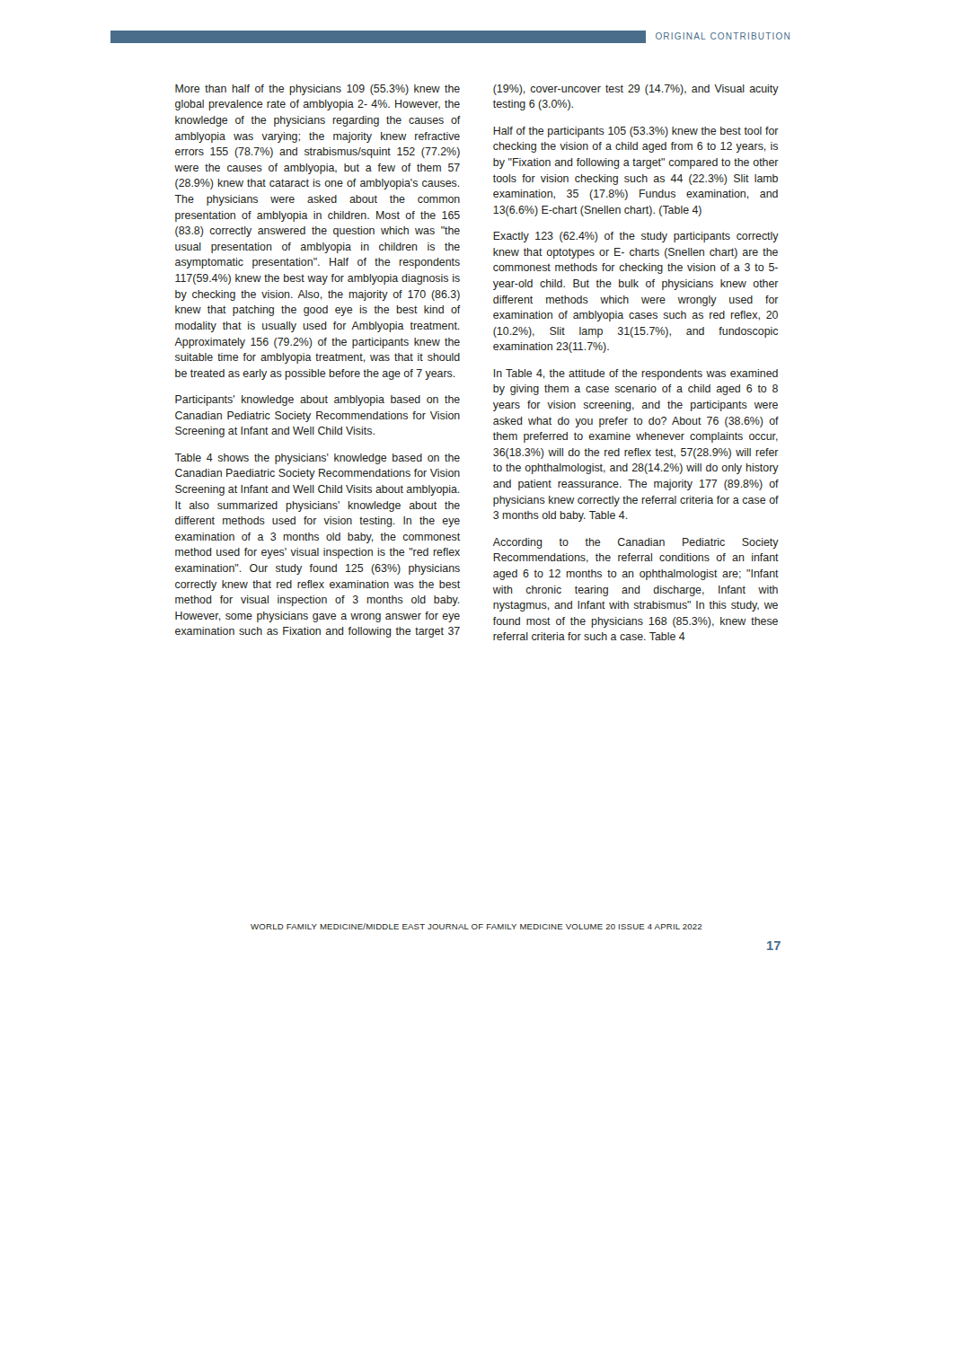ORIGINAL CONTRIBUTION
More than half of the physicians 109 (55.3%) knew the global prevalence rate of amblyopia 2- 4%. However, the knowledge of the physicians regarding the causes of amblyopia was varying; the majority knew refractive errors 155 (78.7%) and strabismus/squint 152 (77.2%) were the causes of amblyopia, but a few of them 57 (28.9%) knew that cataract is one of amblyopia's causes. The physicians were asked about the common presentation of amblyopia in children. Most of the 165 (83.8) correctly answered the question which was "the usual presentation of amblyopia in children is the asymptomatic presentation". Half of the respondents 117(59.4%) knew the best way for amblyopia diagnosis is by checking the vision. Also, the majority of 170 (86.3) knew that patching the good eye is the best kind of modality that is usually used for Amblyopia treatment. Approximately 156 (79.2%) of the participants knew the suitable time for amblyopia treatment, was that it should be treated as early as possible before the age of 7 years.
Participants' knowledge about amblyopia based on the Canadian Pediatric Society Recommendations for Vision Screening at Infant and Well Child Visits.
Table 4 shows the physicians' knowledge based on the Canadian Paediatric Society Recommendations for Vision Screening at Infant and Well Child Visits about amblyopia. It also summarized physicians' knowledge about the different methods used for vision testing. In the eye examination of a 3 months old baby, the commonest method used for eyes' visual inspection is the "red reflex examination". Our study found 125 (63%) physicians correctly knew that red reflex examination was the best method for visual inspection of 3 months old baby. However, some physicians gave a wrong answer for eye examination such as Fixation and following the target 37 (19%), cover-uncover test 29 (14.7%), and Visual acuity testing 6 (3.0%).
Half of the participants 105 (53.3%) knew the best tool for checking the vision of a child aged from 6 to 12 years, is by "Fixation and following a target" compared to the other tools for vision checking such as 44 (22.3%) Slit lamb examination, 35 (17.8%) Fundus examination, and 13(6.6%) E-chart (Snellen chart). (Table 4)
Exactly 123 (62.4%) of the study participants correctly knew that optotypes or E- charts (Snellen chart) are the commonest methods for checking the vision of a 3 to 5-year-old child. But the bulk of physicians knew other different methods which were wrongly used for examination of amblyopia cases such as red reflex, 20 (10.2%), Slit lamp 31(15.7%), and fundoscopic examination 23(11.7%).
In Table 4, the attitude of the respondents was examined by giving them a case scenario of a child aged 6 to 8 years for vision screening, and the participants were asked what do you prefer to do? About 76 (38.6%) of them preferred to examine whenever complaints occur, 36(18.3%) will do the red reflex test, 57(28.9%) will refer to the ophthalmologist, and 28(14.2%) will do only history and patient reassurance. The majority 177 (89.8%) of physicians knew correctly the referral criteria for a case of 3 months old baby. Table 4.
According to the Canadian Pediatric Society Recommendations, the referral conditions of an infant aged 6 to 12 months to an ophthalmologist are; "Infant with chronic tearing and discharge, Infant with nystagmus, and Infant with strabismus" In this study, we found most of the physicians 168 (85.3%), knew these referral criteria for such a case. Table 4
WORLD FAMILY MEDICINE/MIDDLE EAST JOURNAL OF FAMILY MEDICINE VOLUME 20 ISSUE 4 APRIL 2022
17